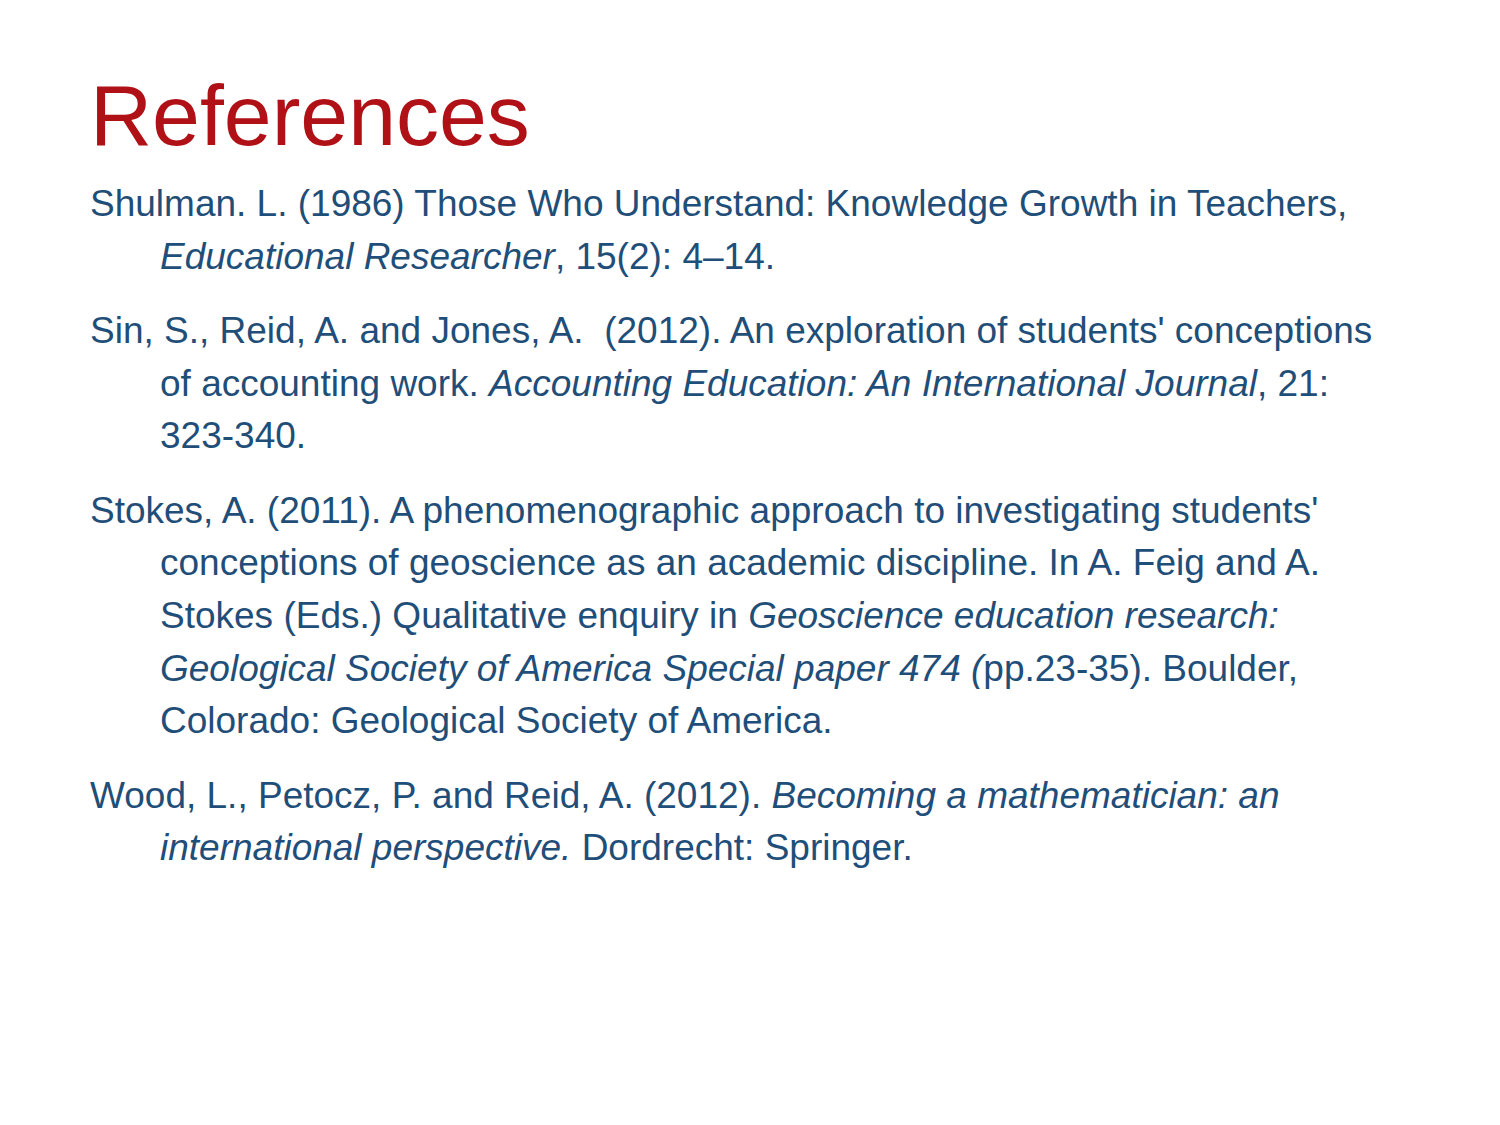References
Shulman. L. (1986) Those Who Understand: Knowledge Growth in Teachers, Educational Researcher, 15(2): 4–14.
Sin, S., Reid, A. and Jones, A. (2012). An exploration of students' conceptions of accounting work. Accounting Education: An International Journal, 21: 323-340.
Stokes, A. (2011). A phenomenographic approach to investigating students' conceptions of geoscience as an academic discipline. In A. Feig and A. Stokes (Eds.) Qualitative enquiry in Geoscience education research: Geological Society of America Special paper 474 (pp.23-35). Boulder, Colorado: Geological Society of America.
Wood, L., Petocz, P. and Reid, A. (2012). Becoming a mathematician: an international perspective. Dordrecht: Springer.